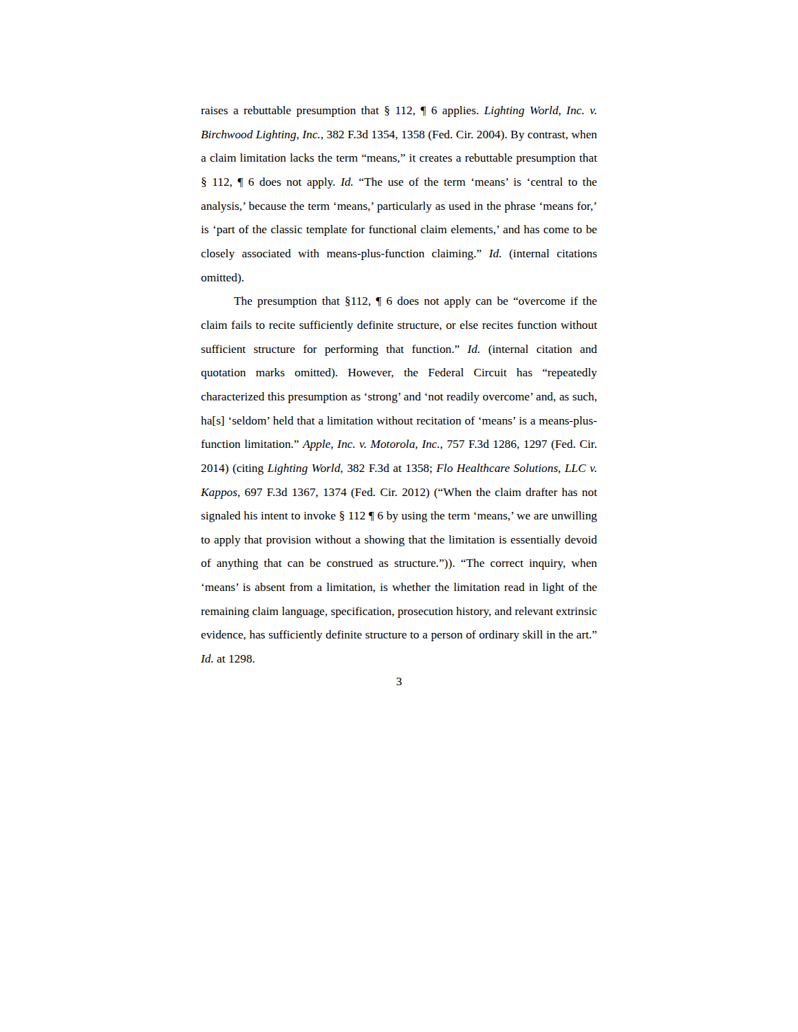raises a rebuttable presumption that § 112, ¶ 6 applies. Lighting World, Inc. v. Birchwood Lighting, Inc., 382 F.3d 1354, 1358 (Fed. Cir. 2004). By contrast, when a claim limitation lacks the term “means,” it creates a rebuttable presumption that § 112, ¶ 6 does not apply. Id. “The use of the term ‘means’ is ‘central to the analysis,’ because the term ‘means,’ particularly as used in the phrase ‘means for,’ is ‘part of the classic template for functional claim elements,’ and has come to be closely associated with means-plus-function claiming.” Id. (internal citations omitted).
The presumption that §112, ¶ 6 does not apply can be “overcome if the claim fails to recite sufficiently definite structure, or else recites function without sufficient structure for performing that function.” Id. (internal citation and quotation marks omitted). However, the Federal Circuit has “repeatedly characterized this presumption as ‘strong’ and ‘not readily overcome’ and, as such, ha[s] ‘seldom’ held that a limitation without recitation of ‘means’ is a means-plus-function limitation.” Apple, Inc. v. Motorola, Inc., 757 F.3d 1286, 1297 (Fed. Cir. 2014) (citing Lighting World, 382 F.3d at 1358; Flo Healthcare Solutions, LLC v. Kappos, 697 F.3d 1367, 1374 (Fed. Cir. 2012) (“When the claim drafter has not signaled his intent to invoke § 112 ¶ 6 by using the term ‘means,’ we are unwilling to apply that provision without a showing that the limitation is essentially devoid of anything that can be construed as structure.”)). “The correct inquiry, when ‘means’ is absent from a limitation, is whether the limitation read in light of the remaining claim language, specification, prosecution history, and relevant extrinsic evidence, has sufficiently definite structure to a person of ordinary skill in the art.” Id. at 1298.
3